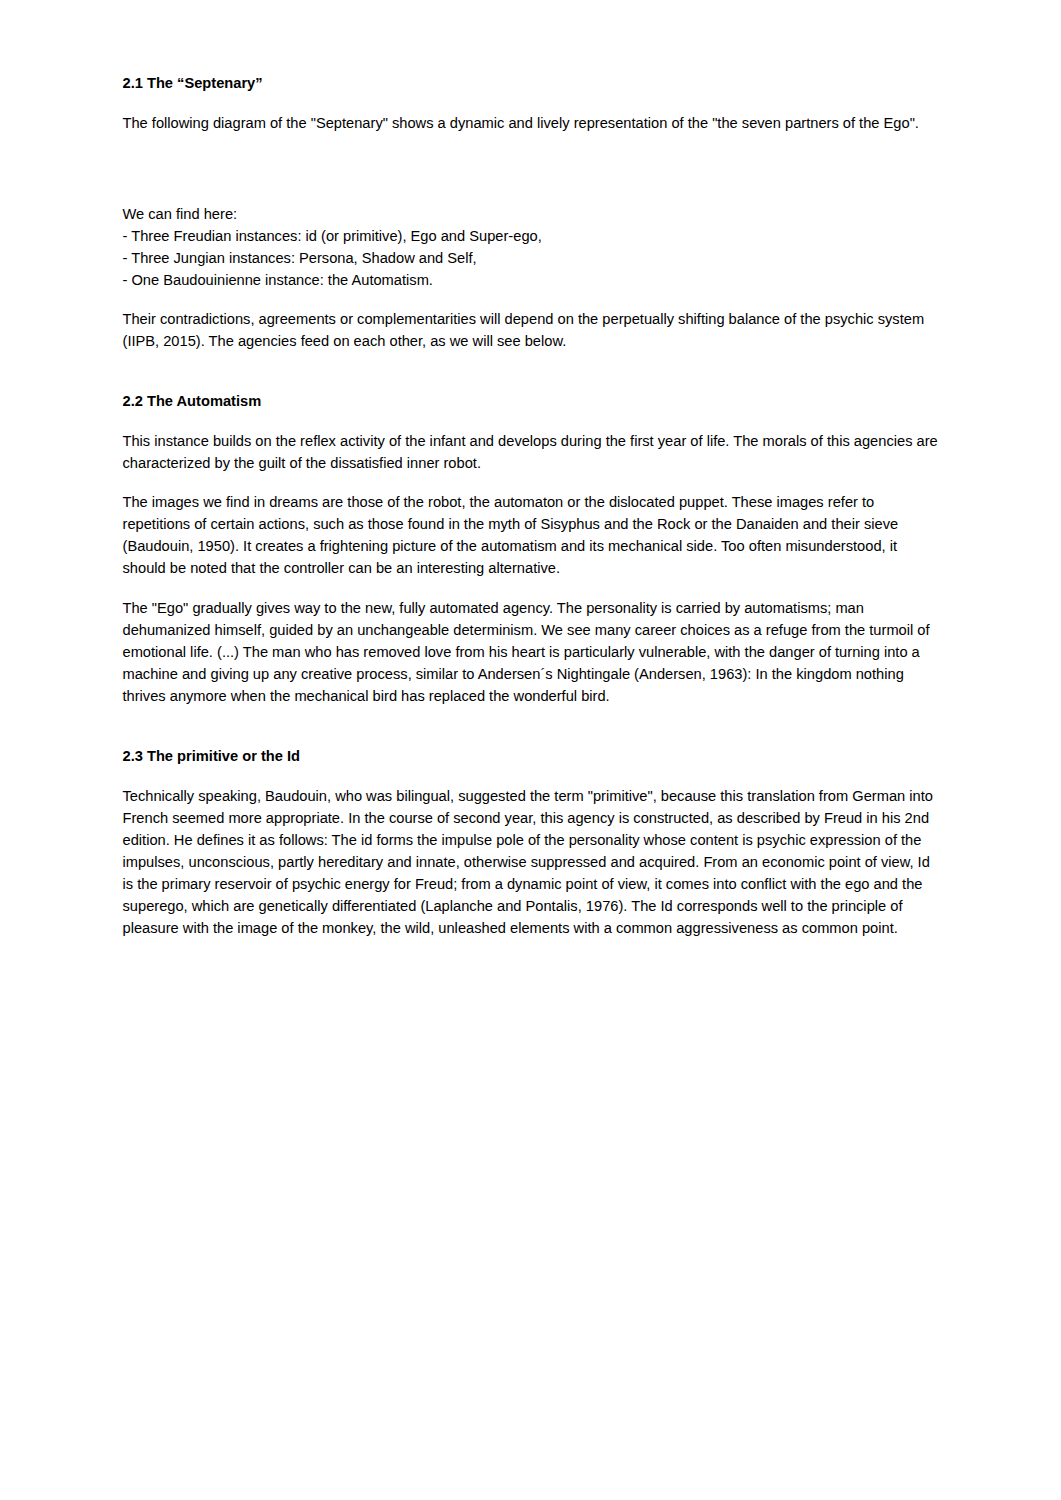2.1 The “Septenary”
The following diagram of the "Septenary" shows a dynamic and lively representation of the "the seven partners of the Ego".
We can find here:
- Three Freudian instances: id (or primitive), Ego and Super-ego,
- Three Jungian instances: Persona, Shadow and Self,
- One Baudouinienne instance: the Automatism.
Their contradictions, agreements or complementarities will depend on the perpetually shifting balance of the psychic system (IIPB, 2015). The agencies feed on each other, as we will see below.
2.2 The Automatism
This instance builds on the reflex activity of the infant and develops during the first year of life. The morals of this agencies are characterized by the guilt of the dissatisfied inner robot.
The images we find in dreams are those of the robot, the automaton or the dislocated puppet. These images refer to repetitions of certain actions, such as those found in the myth of Sisyphus and the Rock or the Danaiden and their sieve (Baudouin, 1950). It creates a frightening picture of the automatism and its mechanical side. Too often misunderstood, it should be noted that the controller can be an interesting alternative.
The "Ego" gradually gives way to the new, fully automated agency. The personality is carried by automatisms; man dehumanized himself, guided by an unchangeable determinism. We see many career choices as a refuge from the turmoil of emotional life. (...) The man who has removed love from his heart is particularly vulnerable, with the danger of turning into a machine and giving up any creative process, similar to Andersen´s Nightingale (Andersen, 1963): In the kingdom nothing thrives anymore when the mechanical bird has replaced the wonderful bird.
2.3 The primitive or the Id
Technically speaking, Baudouin, who was bilingual, suggested the term "primitive", because this translation from German into French seemed more appropriate. In the course of second year, this agency is constructed, as described by Freud in his 2nd edition. He defines it as follows: The id forms the impulse pole of the personality whose content is psychic expression of the impulses, unconscious, partly hereditary and innate, otherwise suppressed and acquired. From an economic point of view, Id is the primary reservoir of psychic energy for Freud; from a dynamic point of view, it comes into conflict with the ego and the superego, which are genetically differentiated (Laplanche and Pontalis, 1976). The Id corresponds well to the principle of pleasure with the image of the monkey, the wild, unleashed elements with a common aggressiveness as common point.